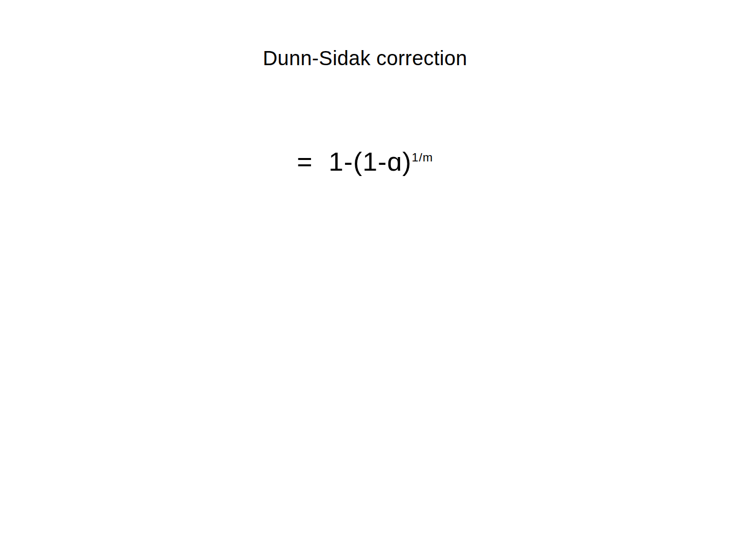Dunn-Sidak correction
= 1-(1-ɑ)1/m